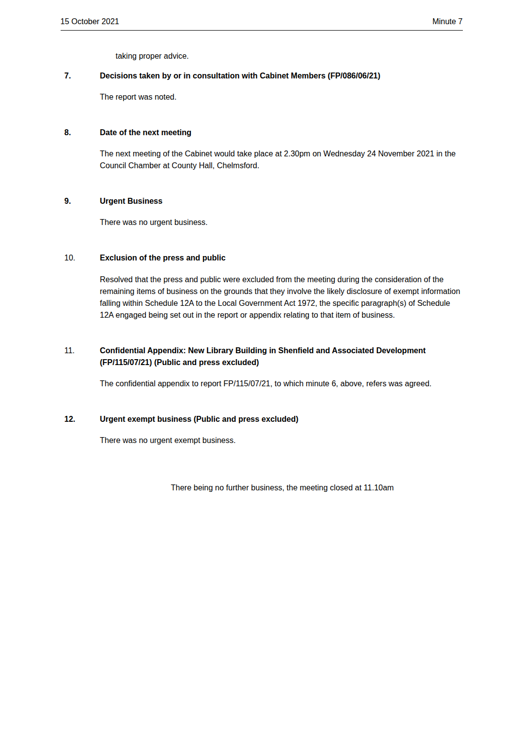15 October 2021 Minute 7
taking proper advice.
7.
Decisions taken by or in consultation with Cabinet Members (FP/086/06/21)
The report was noted.
8.
Date of the next meeting
The next meeting of the Cabinet would take place at 2.30pm on Wednesday 24 November 2021 in the Council Chamber at County Hall, Chelmsford.
9.
Urgent Business
There was no urgent business.
10.
Exclusion of the press and public
Resolved that the press and public were excluded from the meeting during the consideration of the remaining items of business on the grounds that they involve the likely disclosure of exempt information falling within Schedule 12A to the Local Government Act 1972, the specific paragraph(s) of Schedule 12A engaged being set out in the report or appendix relating to that item of business.
11.
Confidential Appendix: New Library Building in Shenfield and Associated Development (FP/115/07/21) (Public and press excluded)
The confidential appendix to report FP/115/07/21, to which minute 6, above, refers was agreed.
12.
Urgent exempt business (Public and press excluded)
There was no urgent exempt business.
There being no further business, the meeting closed at 11.10am